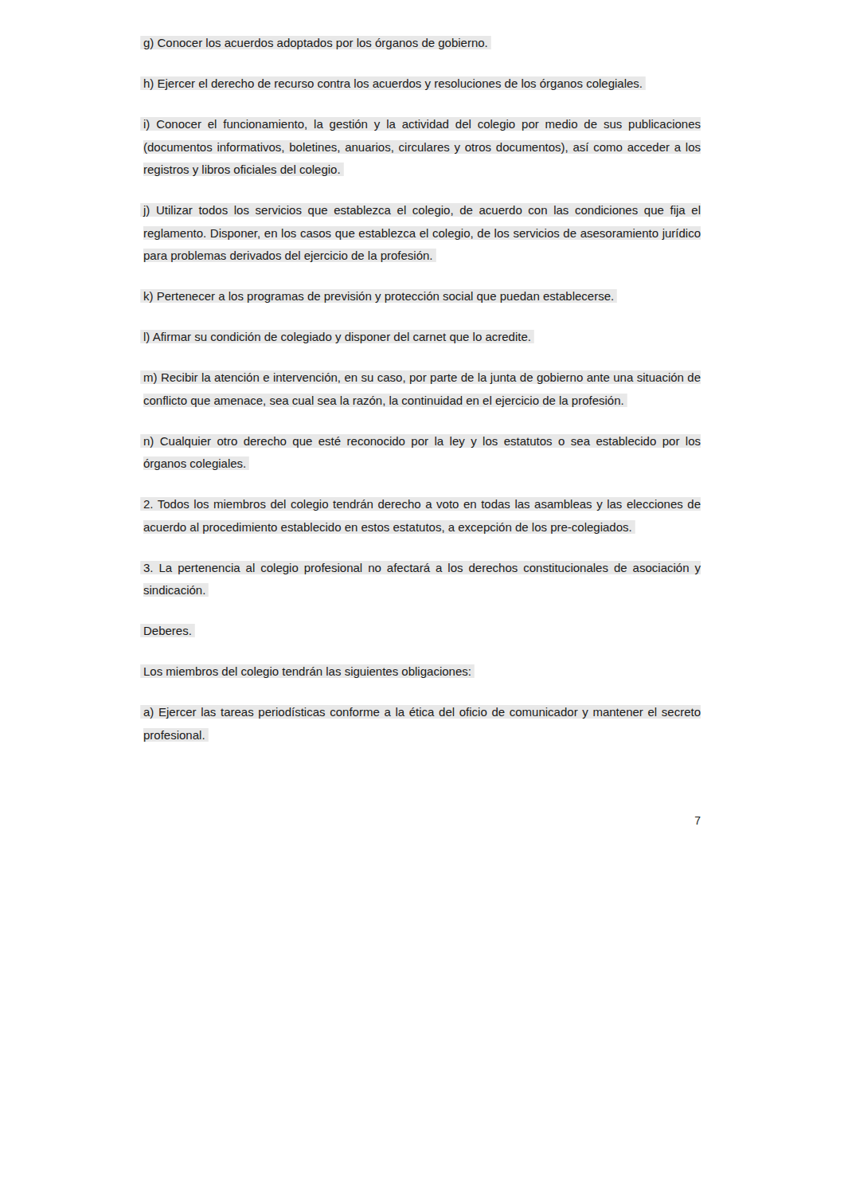g) Conocer los acuerdos adoptados por los órganos de gobierno.
h) Ejercer el derecho de recurso contra los acuerdos y resoluciones de los órganos colegiales.
i) Conocer el funcionamiento, la gestión y la actividad del colegio por medio de sus publicaciones (documentos informativos, boletines, anuarios, circulares y otros documentos), así como acceder a los registros y libros oficiales del colegio.
j) Utilizar todos los servicios que establezca el colegio, de acuerdo con las condiciones que fija el reglamento. Disponer, en los casos que establezca el colegio, de los servicios de asesoramiento jurídico para problemas derivados del ejercicio de la profesión.
k) Pertenecer a los programas de previsión y protección social que puedan establecerse.
l) Afirmar su condición de colegiado y disponer del carnet que lo acredite.
m) Recibir la atención e intervención, en su caso, por parte de la junta de gobierno ante una situación de conflicto que amenace, sea cual sea la razón, la continuidad en el ejercicio de la profesión.
n) Cualquier otro derecho que esté reconocido por la ley y los estatutos o sea establecido por los órganos colegiales.
2. Todos los miembros del colegio tendrán derecho a voto en todas las asambleas y las elecciones de acuerdo al procedimiento establecido en estos estatutos, a excepción de los pre-colegiados.
3. La pertenencia al colegio profesional no afectará a los derechos constitucionales de asociación y sindicación.
Deberes.
Los miembros del colegio tendrán las siguientes obligaciones:
a) Ejercer las tareas periodísticas conforme a la ética del oficio de comunicador y mantener el secreto profesional.
7